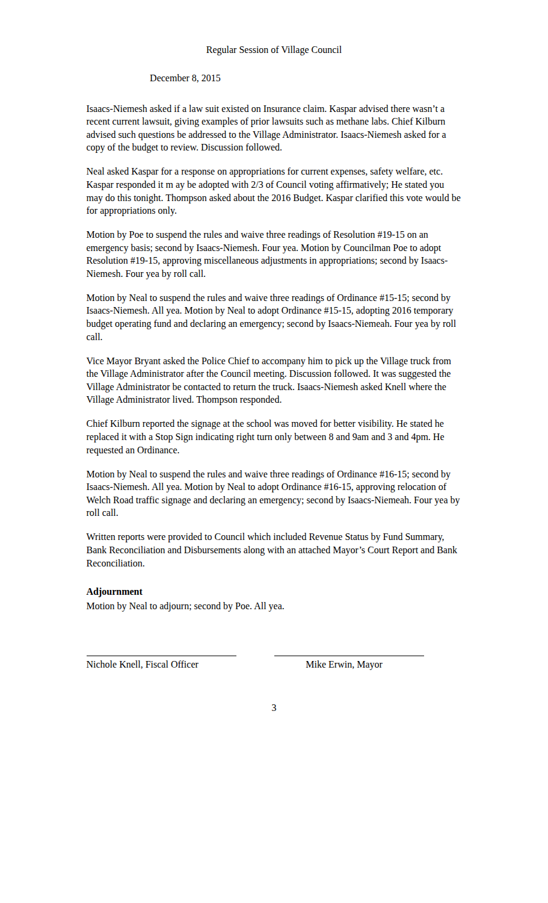Regular Session of Village Council
December 8, 2015
Isaacs-Niemesh asked if a law suit existed on Insurance claim. Kaspar advised there wasn’t a recent current lawsuit, giving examples of prior lawsuits such as methane labs. Chief Kilburn advised such questions be addressed to the Village Administrator. Isaacs-Niemesh asked for a copy of the budget to review. Discussion followed.
Neal asked Kaspar for a response on appropriations for current expenses, safety welfare, etc. Kaspar responded it m ay be adopted with 2/3 of Council voting affirmatively; He stated you may do this tonight. Thompson asked about the 2016 Budget. Kaspar clarified this vote would be for appropriations only.
Motion by Poe to suspend the rules and waive three readings of Resolution #19-15 on an emergency basis; second by Isaacs-Niemesh. Four yea. Motion by Councilman Poe to adopt Resolution #19-15, approving miscellaneous adjustments in appropriations; second by Isaacs-Niemesh. Four yea by roll call.
Motion by Neal to suspend the rules and waive three readings of Ordinance #15-15; second by Isaacs-Niemesh. All yea. Motion by Neal to adopt Ordinance #15-15, adopting 2016 temporary budget operating fund and declaring an emergency; second by Isaacs-Niemeah. Four yea by roll call.
Vice Mayor Bryant asked the Police Chief to accompany him to pick up the Village truck from the Village Administrator after the Council meeting. Discussion followed. It was suggested the Village Administrator be contacted to return the truck. Isaacs-Niemesh asked Knell where the Village Administrator lived. Thompson responded.
Chief Kilburn reported the signage at the school was moved for better visibility. He stated he replaced it with a Stop Sign indicating right turn only between 8 and 9am and 3 and 4pm. He requested an Ordinance.
Motion by Neal to suspend the rules and waive three readings of Ordinance #16-15; second by Isaacs-Niemesh. All yea. Motion by Neal to adopt Ordinance #16-15, approving relocation of Welch Road traffic signage and declaring an emergency; second by Isaacs-Niemeah. Four yea by roll call.
Written reports were provided to Council which included Revenue Status by Fund Summary, Bank Reconciliation and Disbursements along with an attached Mayor’s Court Report and Bank Reconciliation.
Adjournment
Motion by Neal to adjourn; second by Poe. All yea.
| Nichole Knell, Fiscal Officer | Mike Erwin, Mayor |
3